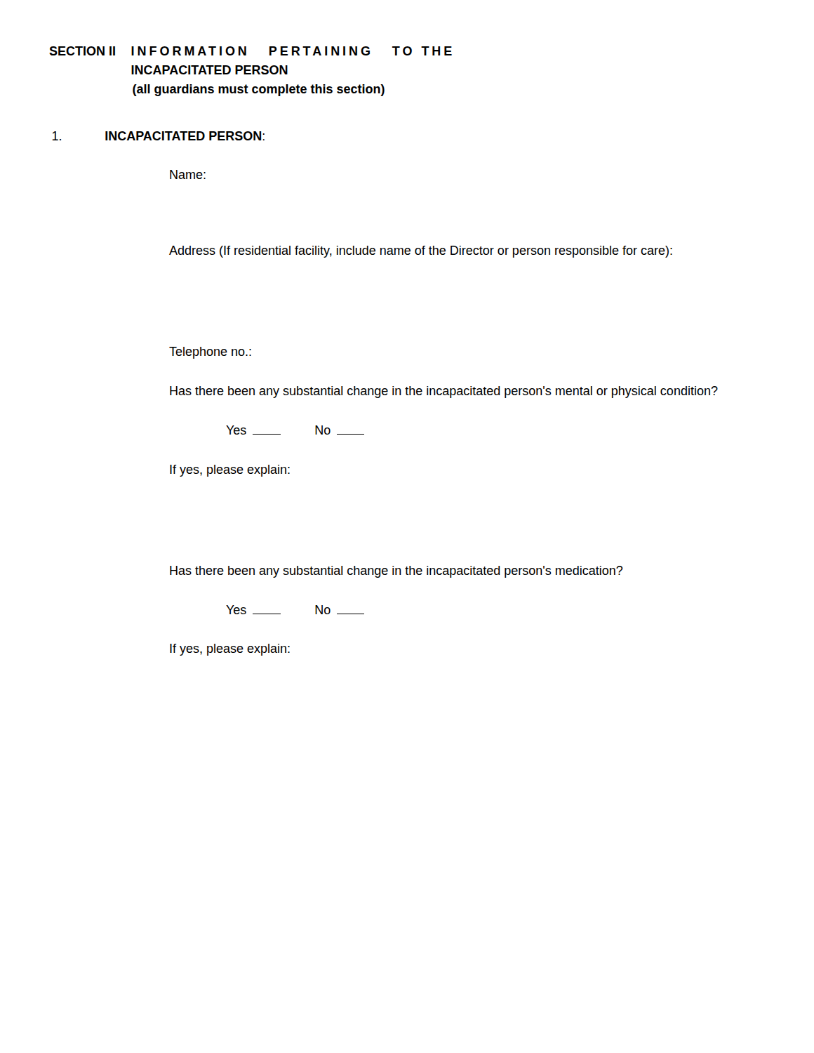SECTION II
INFORMATION PERTAINING TO THE INCAPACITATED PERSON (all guardians must complete this section)
1.
INCAPACITATED PERSON:
Name:
Address (If residential facility, include name of the Director or person responsible for care):
Telephone no.:
Has there been any substantial change in the incapacitated person's mental or physical condition?
Yes No
If yes, please explain:
Has there been any substantial change in the incapacitated person's medication?
Yes No
If yes, please explain: